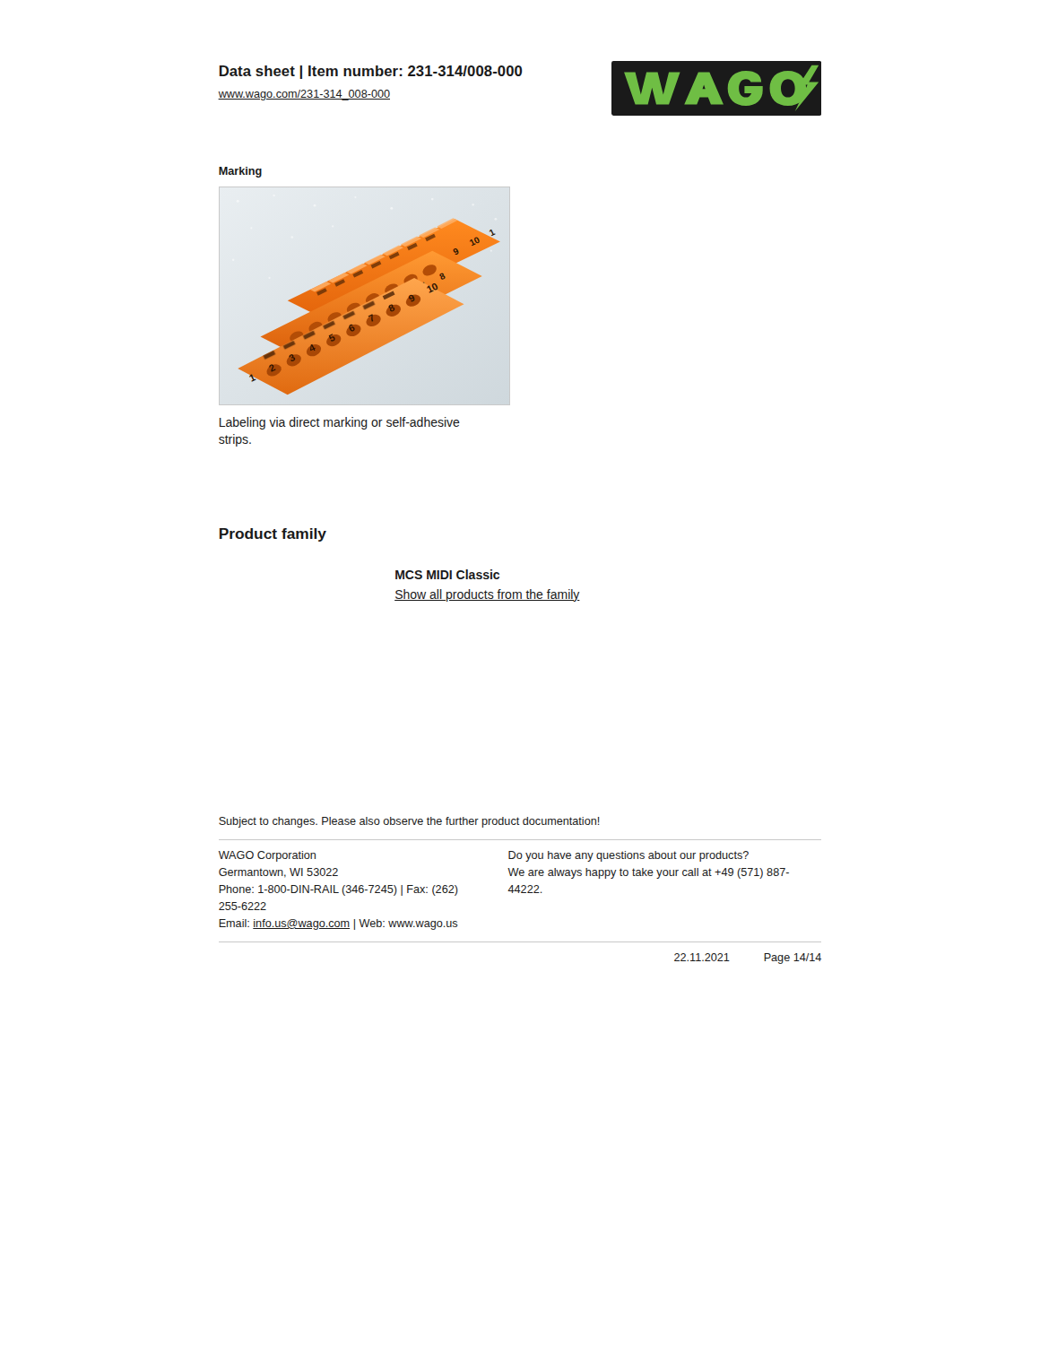Data sheet | Item number: 231-314/008-000
www.wago.com/231-314_008-000
Marking
1 2 3 4 5 6 7 8 1 2 3 4 5 6 7 8 9 10 9 10 1
Labeling via direct marking or self-adhesive strips.
Product family
MCS MIDI Classic
Show all products from the family
Subject to changes. Please also observe the further product documentation!
WAGO Corporation
Germantown, WI 53022
Phone: 1-800-DIN-RAIL (346-7245) | Fax: (262) 255-6222
Email: info.us@wago.com | Web: www.wago.us
Do you have any questions about our products?
We are always happy to take your call at +49 (571) 887-44222.
22.11.2021 Page 14/14